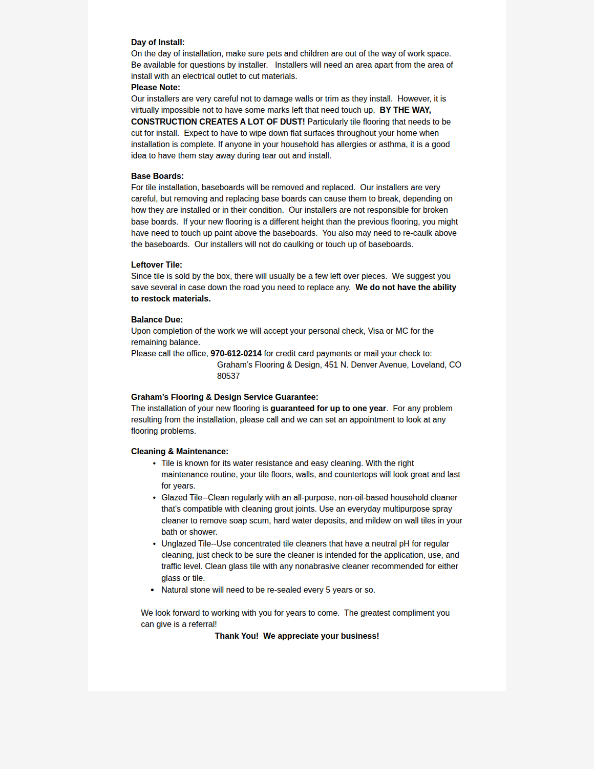Day of Install:
On the day of installation, make sure pets and children are out of the way of work space. Be available for questions by installer. Installers will need an area apart from the area of install with an electrical outlet to cut materials.
Please Note:
Our installers are very careful not to damage walls or trim as they install. However, it is virtually impossible not to have some marks left that need touch up. BY THE WAY, CONSTRUCTION CREATES A LOT OF DUST! Particularly tile flooring that needs to be cut for install. Expect to have to wipe down flat surfaces throughout your home when installation is complete. If anyone in your household has allergies or asthma, it is a good idea to have them stay away during tear out and install.
Base Boards:
For tile installation, baseboards will be removed and replaced. Our installers are very careful, but removing and replacing base boards can cause them to break, depending on how they are installed or in their condition. Our installers are not responsible for broken base boards. If your new flooring is a different height than the previous flooring, you might have need to touch up paint above the baseboards. You also may need to re-caulk above the baseboards. Our installers will not do caulking or touch up of baseboards.
Leftover Tile:
Since tile is sold by the box, there will usually be a few left over pieces. We suggest you save several in case down the road you need to replace any. We do not have the ability to restock materials.
Balance Due:
Upon completion of the work we will accept your personal check, Visa or MC for the remaining balance.
Please call the office, 970-612-0214 for credit card payments or mail your check to:
Graham’s Flooring & Design, 451 N. Denver Avenue, Loveland, CO 80537
Graham’s Flooring & Design Service Guarantee:
The installation of your new flooring is guaranteed for up to one year. For any problem resulting from the installation, please call and we can set an appointment to look at any flooring problems.
Cleaning & Maintenance:
Tile is known for its water resistance and easy cleaning. With the right maintenance routine, your tile floors, walls, and countertops will look great and last for years.
Glazed Tile--Clean regularly with an all-purpose, non-oil-based household cleaner that's compatible with cleaning grout joints. Use an everyday multipurpose spray cleaner to remove soap scum, hard water deposits, and mildew on wall tiles in your bath or shower.
Unglazed Tile--Use concentrated tile cleaners that have a neutral pH for regular cleaning, just check to be sure the cleaner is intended for the application, use, and traffic level. Clean glass tile with any nonabrasive cleaner recommended for either glass or tile.
Natural stone will need to be re-sealed every 5 years or so.
We look forward to working with you for years to come. The greatest compliment you can give is a referral!
Thank You! We appreciate your business!